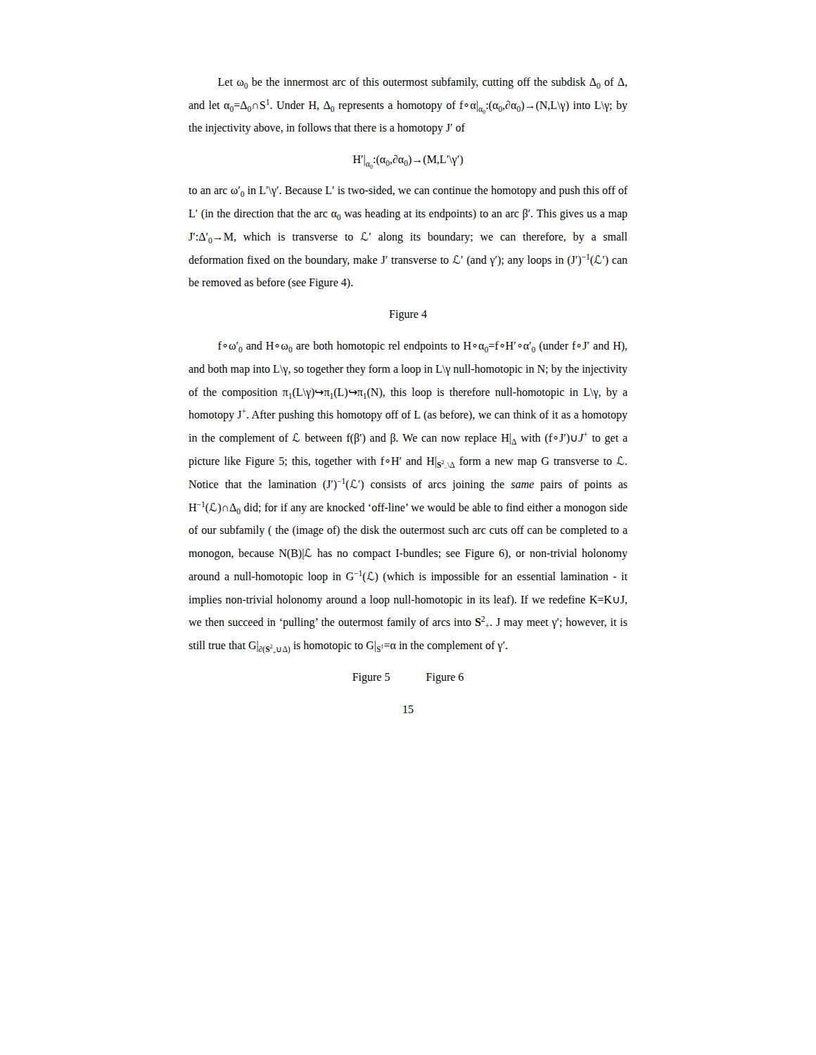Let ω0 be the innermost arc of this outermost subfamily, cutting off the subdisk Δ0 of Δ, and let α0=Δ0∩S1. Under H, Δ0 represents a homotopy of f∘α|α0:(α0,∂α0)→(N,L\γ) into L\γ; by the injectivity above, in follows that there is a homotopy J′ of
H′|α0:(α0,∂α0)→(M,L′\γ′)
to an arc ω′0 in L′\γ′. Because L′ is two-sided, we can continue the homotopy and push this off of L′ (in the direction that the arc α0 was heading at its endpoints) to an arc β′. This gives us a map J′:Δ′0→M, which is transverse to ℒ′ along its boundary; we can therefore, by a small deformation fixed on the boundary, make J′ transverse to ℒ′ (and γ′); any loops in (J′)−1(ℒ′) can be removed as before (see Figure 4).
Figure 4
f∘ω′0 and H∘ω0 are both homotopic rel endpoints to H∘α0=f∘H′∘α′0 (under f∘J′ and H), and both map into L\γ, so together they form a loop in L\γ null-homotopic in N; by the injectivity of the composition π1(L\γ)↪π1(L)↪π1(N), this loop is therefore null-homotopic in L\γ, by a homotopy J+. After pushing this homotopy off of L (as before), we can think of it as a homotopy in the complement of ℒ between f(β′) and β. We can now replace H|Δ with (f∘J′)∪J+ to get a picture like Figure 5; this, together with f∘H′ and H|S2−\Δ form a new map G transverse to ℒ. Notice that the lamination (J′)−1(ℒ′) consists of arcs joining the same pairs of points as H−1(ℒ)∩Δ0 did; for if any are knocked ‘off-line’ we would be able to find either a monogon side of our subfamily ( the (image of) the disk the outermost such arc cuts off can be completed to a monogon, because N(B)|ℒ has no compact I-bundles; see Figure 6), or non-trivial holonomy around a null-homotopic loop in G−1(ℒ) (which is impossible for an essential lamination - it implies non-trivial holonomy around a loop null-homotopic in its leaf). If we redefine K=K∪J, we then succeed in ‘pulling’ the outermost family of arcs into S2+. J may meet γ′; however, it is still true that G|∂(S2+∪Δ) is homotopic to G|S1=α in the complement of γ′.
Figure 5 Figure 6
15